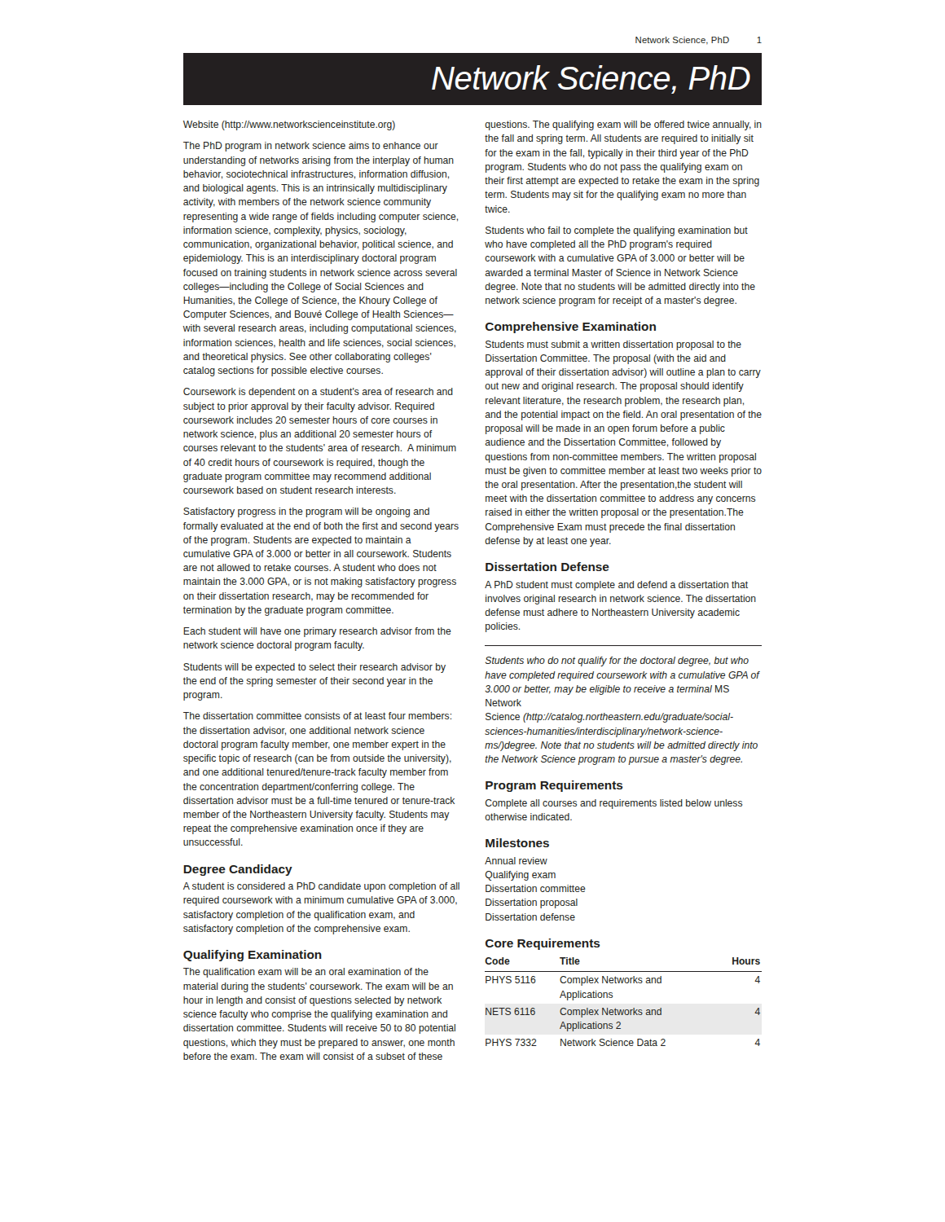Network Science, PhD1
Network Science, PhD
Website (http://www.networkscienceinstitute.org)
The PhD program in network science aims to enhance our understanding of networks arising from the interplay of human behavior, sociotechnical infrastructures, information diffusion, and biological agents. This is an intrinsically multidisciplinary activity, with members of the network science community representing a wide range of fields including computer science, information science, complexity, physics, sociology, communication, organizational behavior, political science, and epidemiology. This is an interdisciplinary doctoral program focused on training students in network science across several colleges—including the College of Social Sciences and Humanities, the College of Science, the Khoury College of Computer Sciences, and Bouvé College of Health Sciences—with several research areas, including computational sciences, information sciences, health and life sciences, social sciences, and theoretical physics. See other collaborating colleges' catalog sections for possible elective courses.
Coursework is dependent on a student's area of research and subject to prior approval by their faculty advisor. Required coursework includes 20 semester hours of core courses in network science, plus an additional 20 semester hours of courses relevant to the students' area of research. A minimum of 40 credit hours of coursework is required, though the graduate program committee may recommend additional coursework based on student research interests.
Satisfactory progress in the program will be ongoing and formally evaluated at the end of both the first and second years of the program. Students are expected to maintain a cumulative GPA of 3.000 or better in all coursework. Students are not allowed to retake courses. A student who does not maintain the 3.000 GPA, or is not making satisfactory progress on their dissertation research, may be recommended for termination by the graduate program committee.
Each student will have one primary research advisor from the network science doctoral program faculty.
Students will be expected to select their research advisor by the end of the spring semester of their second year in the program.
The dissertation committee consists of at least four members: the dissertation advisor, one additional network science doctoral program faculty member, one member expert in the specific topic of research (can be from outside the university), and one additional tenured/tenure-track faculty member from the concentration department/conferring college. The dissertation advisor must be a full-time tenured or tenure-track member of the Northeastern University faculty. Students may repeat the comprehensive examination once if they are unsuccessful.
Degree Candidacy
A student is considered a PhD candidate upon completion of all required coursework with a minimum cumulative GPA of 3.000, satisfactory completion of the qualification exam, and satisfactory completion of the comprehensive exam.
Qualifying Examination
The qualification exam will be an oral examination of the material during the students' coursework. The exam will be an hour in length and consist of questions selected by network science faculty who comprise the qualifying examination and dissertation committee. Students will receive 50 to 80 potential questions, which they must be prepared to answer, one month before the exam. The exam will consist of a subset of these questions. The qualifying exam will be offered twice annually, in the fall and spring term. All students are required to initially sit for the exam in the fall, typically in their third year of the PhD program. Students who do not pass the qualifying exam on their first attempt are expected to retake the exam in the spring term. Students may sit for the qualifying exam no more than twice.
Students who fail to complete the qualifying examination but who have completed all the PhD program's required coursework with a cumulative GPA of 3.000 or better will be awarded a terminal Master of Science in Network Science degree. Note that no students will be admitted directly into the network science program for receipt of a master's degree.
Comprehensive Examination
Students must submit a written dissertation proposal to the Dissertation Committee. The proposal (with the aid and approval of their dissertation advisor) will outline a plan to carry out new and original research. The proposal should identify relevant literature, the research problem, the research plan, and the potential impact on the field. An oral presentation of the proposal will be made in an open forum before a public audience and the Dissertation Committee, followed by questions from non-committee members. The written proposal must be given to committee member at least two weeks prior to the oral presentation. After the presentation,the student will meet with the dissertation committee to address any concerns raised in either the written proposal or the presentation.The Comprehensive Exam must precede the final dissertation defense by at least one year.
Dissertation Defense
A PhD student must complete and defend a dissertation that involves original research in network science. The dissertation defense must adhere to Northeastern University academic policies.
Students who do not qualify for the doctoral degree, but who have completed required coursework with a cumulative GPA of 3.000 or better, may be eligible to receive a terminal MS Network Science (http://catalog.northeastern.edu/graduate/social-sciences-humanities/interdisciplinary/network-science-ms/)degree. Note that no students will be admitted directly into the Network Science program to pursue a master's degree.
Program Requirements
Complete all courses and requirements listed below unless otherwise indicated.
Milestones
Annual review
Qualifying exam
Dissertation committee
Dissertation proposal
Dissertation defense
Core Requirements
| Code | Title | Hours |
| --- | --- | --- |
| PHYS 5116 | Complex Networks and Applications | 4 |
| NETS 6116 | Complex Networks and Applications 2 | 4 |
| PHYS 7332 | Network Science Data 2 | 4 |